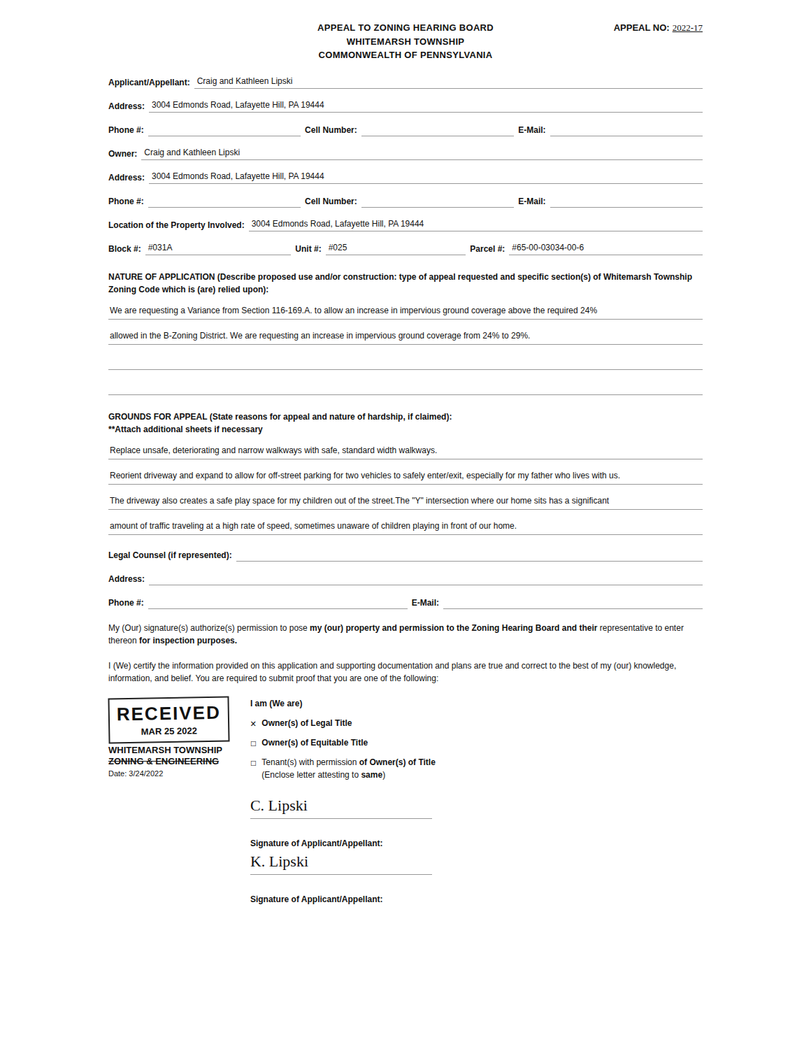APPEAL NO:2022-17
APPEAL TO ZONING HEARING BOARD
WHITEMARSH TOWNSHIP
COMMONWEALTH OF PENNSYLVANIA
Applicant/Appellant: Craig and Kathleen Lipski
Address: 3004 Edmonds Road, Lafayette Hill, PA 19444
Phone #: Cell Number: E-Mail:
Owner: Craig and Kathleen Lipski
Address: 3004 Edmonds Road, Lafayette Hill, PA 19444
Phone #: Cell Number: E-Mail:
Location of the Property Involved: 3004 Edmonds Road, Lafayette Hill, PA 19444
Block #: #031A Unit #: #025 Parcel #: #65-00-03034-00-6
NATURE OF APPLICATION (Describe proposed use and/or construction: type of appeal requested and specific section(s) of Whitemarsh Township Zoning Code which is (are) relied upon):
We are requesting a Variance from Section 116-169.A. to allow an increase in impervious ground coverage above the required 24%
allowed in the B-Zoning District. We are requesting an increase in impervious ground coverage from 24% to 29%.
GROUNDS FOR APPEAL (State reasons for appeal and nature of hardship, if claimed):
**Attach additional sheets if necessary
Replace unsafe, deteriorating and narrow walkways with safe, standard width walkways.
Reorient driveway and expand to allow for off-street parking for two vehicles to safely enter/exit, especially for my father who lives with us.
The driveway also creates a safe play space for my children out of the street.The "Y" intersection where our home sits has a significant
amount of traffic traveling at a high rate of speed, sometimes unaware of children playing in front of our home.
Legal Counsel (if represented):
Address:
Phone #: E-Mail:
My (Our) signature(s) authorize(s) permission to pose my (our) property and permission to the Zoning Hearing Board and their representative to enter thereon for inspection purposes.
I (We) certify the information provided on this application and supporting documentation and plans are true and correct to the best of my (our) knowledge, information, and belief. You are required to submit proof that you are one of the following:
RECEIVED
MAR 25 2022
WHITEMARSH TOWNSHIP
ZONING & ENGINEERING
Date: 3/24/2022
I am (We are)
✕ Owner(s) of Legal Title
☐ Owner(s) of Equitable Title
☐ Tenant(s) with permission of Owner(s) of Title
(Enclose letter attesting to same)
C. Lipski
Signature of Applicant/Appellant:
K. Lipski
Signature of Applicant/Appellant: